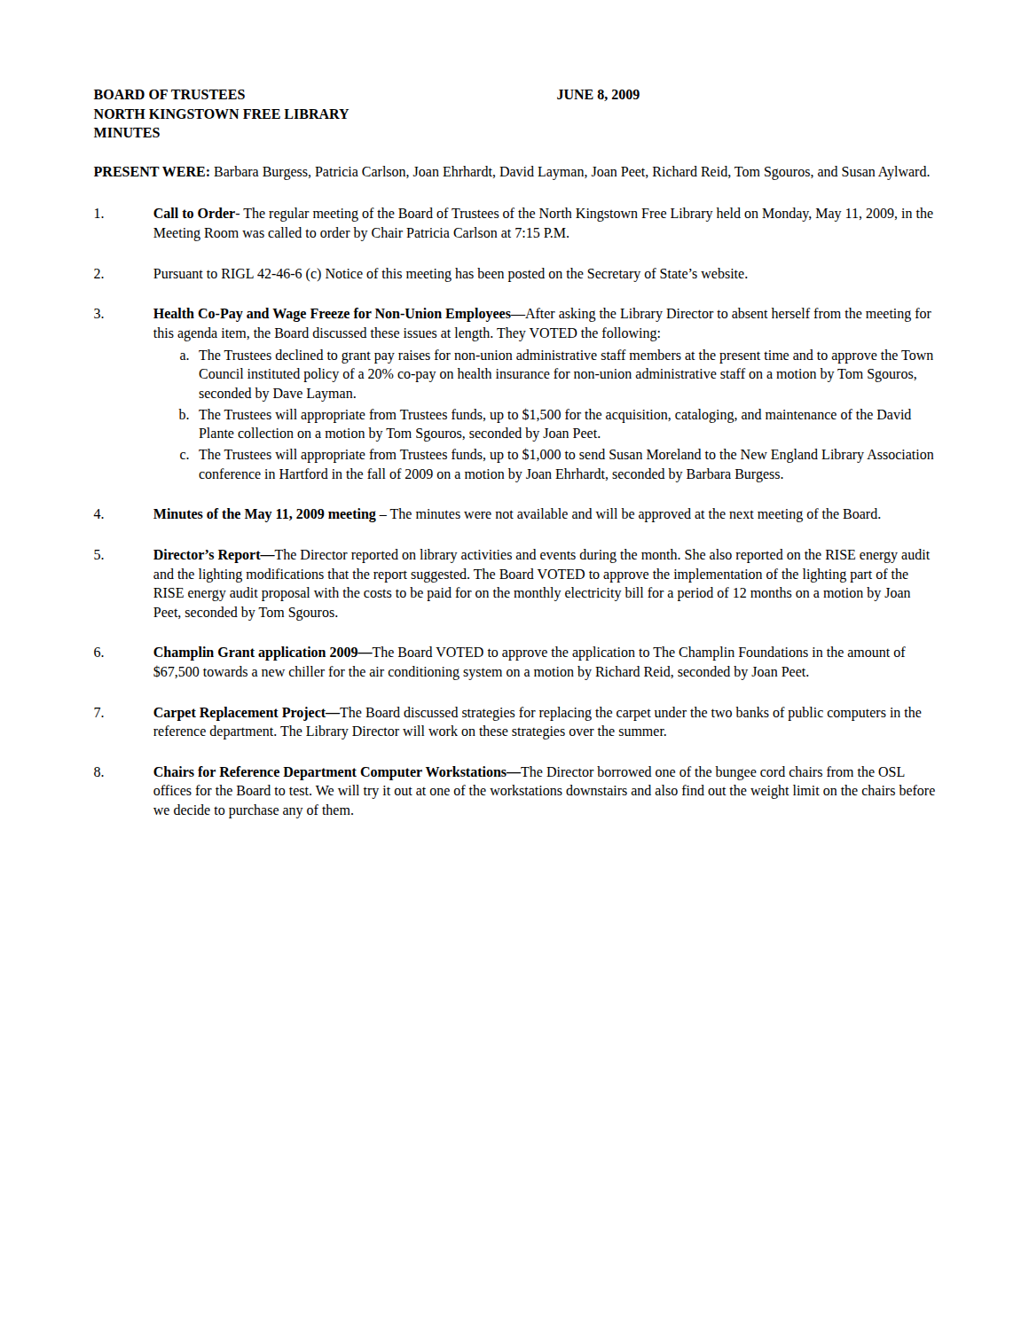BOARD OF TRUSTEES JUNE 8, 2009
NORTH KINGSTOWN FREE LIBRARY
MINUTES
PRESENT WERE: Barbara Burgess, Patricia Carlson, Joan Ehrhardt, David Layman, Joan Peet, Richard Reid, Tom Sgouros, and Susan Aylward.
1. Call to Order- The regular meeting of the Board of Trustees of the North Kingstown Free Library held on Monday, May 11, 2009, in the Meeting Room was called to order by Chair Patricia Carlson at 7:15 P.M.
2. Pursuant to RIGL 42-46-6 (c) Notice of this meeting has been posted on the Secretary of State’s website.
3. Health Co-Pay and Wage Freeze for Non-Union Employees—After asking the Library Director to absent herself from the meeting for this agenda item, the Board discussed these issues at length. They VOTED the following:
The Trustees declined to grant pay raises for non-union administrative staff members at the present time and to approve the Town Council instituted policy of a 20% co-pay on health insurance for non-union administrative staff on a motion by Tom Sgouros, seconded by Dave Layman.
The Trustees will appropriate from Trustees funds, up to $1,500 for the acquisition, cataloging, and maintenance of the David Plante collection on a motion by Tom Sgouros, seconded by Joan Peet.
The Trustees will appropriate from Trustees funds, up to $1,000 to send Susan Moreland to the New England Library Association conference in Hartford in the fall of 2009 on a motion by Joan Ehrhardt, seconded by Barbara Burgess.
4. Minutes of the May 11, 2009 meeting – The minutes were not available and will be approved at the next meeting of the Board.
5. Director’s Report—The Director reported on library activities and events during the month. She also reported on the RISE energy audit and the lighting modifications that the report suggested. The Board VOTED to approve the implementation of the lighting part of the RISE energy audit proposal with the costs to be paid for on the monthly electricity bill for a period of 12 months on a motion by Joan Peet, seconded by Tom Sgouros.
6. Champlin Grant application 2009—The Board VOTED to approve the application to The Champlin Foundations in the amount of $67,500 towards a new chiller for the air conditioning system on a motion by Richard Reid, seconded by Joan Peet.
7. Carpet Replacement Project—The Board discussed strategies for replacing the carpet under the two banks of public computers in the reference department. The Library Director will work on these strategies over the summer.
8. Chairs for Reference Department Computer Workstations—The Director borrowed one of the bungee cord chairs from the OSL offices for the Board to test. We will try it out at one of the workstations downstairs and also find out the weight limit on the chairs before we decide to purchase any of them.